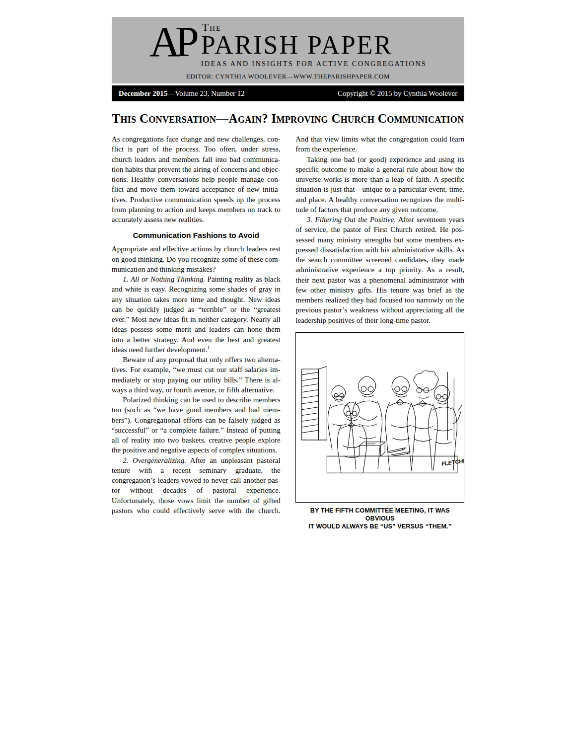AP
The
PARISH PAPER
IDEAS AND INSIGHTS FOR ACTIVE CONGREGATIONS
Editor: Cynthia Woolever—www.theparishpaper.com
December 2015—Volume 23, Number 12
Copyright © 2015 by Cynthia Woolever
This Conversation—Again? Improving Church Communication
As congregations face change and new challenges, conflict is part of the process. Too often, under stress, church leaders and members fall into bad communication habits that prevent the airing of concerns and objections. Healthy conversations help people manage conflict and move them toward acceptance of new initiatives. Productive communication speeds up the process from planning to action and keeps members on track to accurately assess new realities.
Communication Fashions to Avoid
Appropriate and effective actions by church leaders rest on good thinking. Do you recognize some of these communication and thinking mistakes?
1. All or Nothing Thinking. Painting reality as black and white is easy. Recognizing some shades of gray in any situation takes more time and thought. New ideas can be quickly judged as “terrible” or the “greatest ever.” Most new ideas fit in neither category. Nearly all ideas possess some merit and leaders can hone them into a better strategy. And even the best and greatest ideas need further development.1
Beware of any proposal that only offers two alternatives. For example, “we must cut our staff salaries immediately or stop paying our utility bills.” There is always a third way, or fourth avenue, or fifth alternative.
Polarized thinking can be used to describe members too (such as “we have good members and bad members”). Congregational efforts can be falsely judged as “successful” or “a complete failure.” Instead of putting all of reality into two baskets, creative people explore the positive and negative aspects of complex situations.
2. Overgeneralizing. After an unpleasant pastoral tenure with a recent seminary graduate, the congregation’s leaders vowed to never call another pastor without decades of pastoral experience. Unfortunately, those vows limit the number of gifted pastors who could effectively serve with the church. And that view limits what the congregation could learn from the experience.
Taking one bad (or good) experience and using its specific outcome to make a general rule about how the universe works is more than a leap of faith. A specific situation is just that—unique to a particular event, time, and place. A healthy conversation recognizes the multitude of factors that produce any given outcome.
3. Filtering Out the Positive. After seventeen years of service, the pastor of First Church retired. He possessed many ministry strengths but some members expressed dissatisfaction with his administrative skills. As the search committee screened candidates, they made administrative experience a top priority. As a result, their next pastor was a phenomenal administrator with few other ministry gifts. His tenure was brief as the members realized they had focused too narrowly on the previous pastor’s weakness without appreciating all the leadership positives of their long-time pastor.
FLETCHER
BY THE FIFTH COMMITTEE MEETING, IT WAS OBVIOUS
IT WOULD ALWAYS BE “US” VERSUS “THEM.”